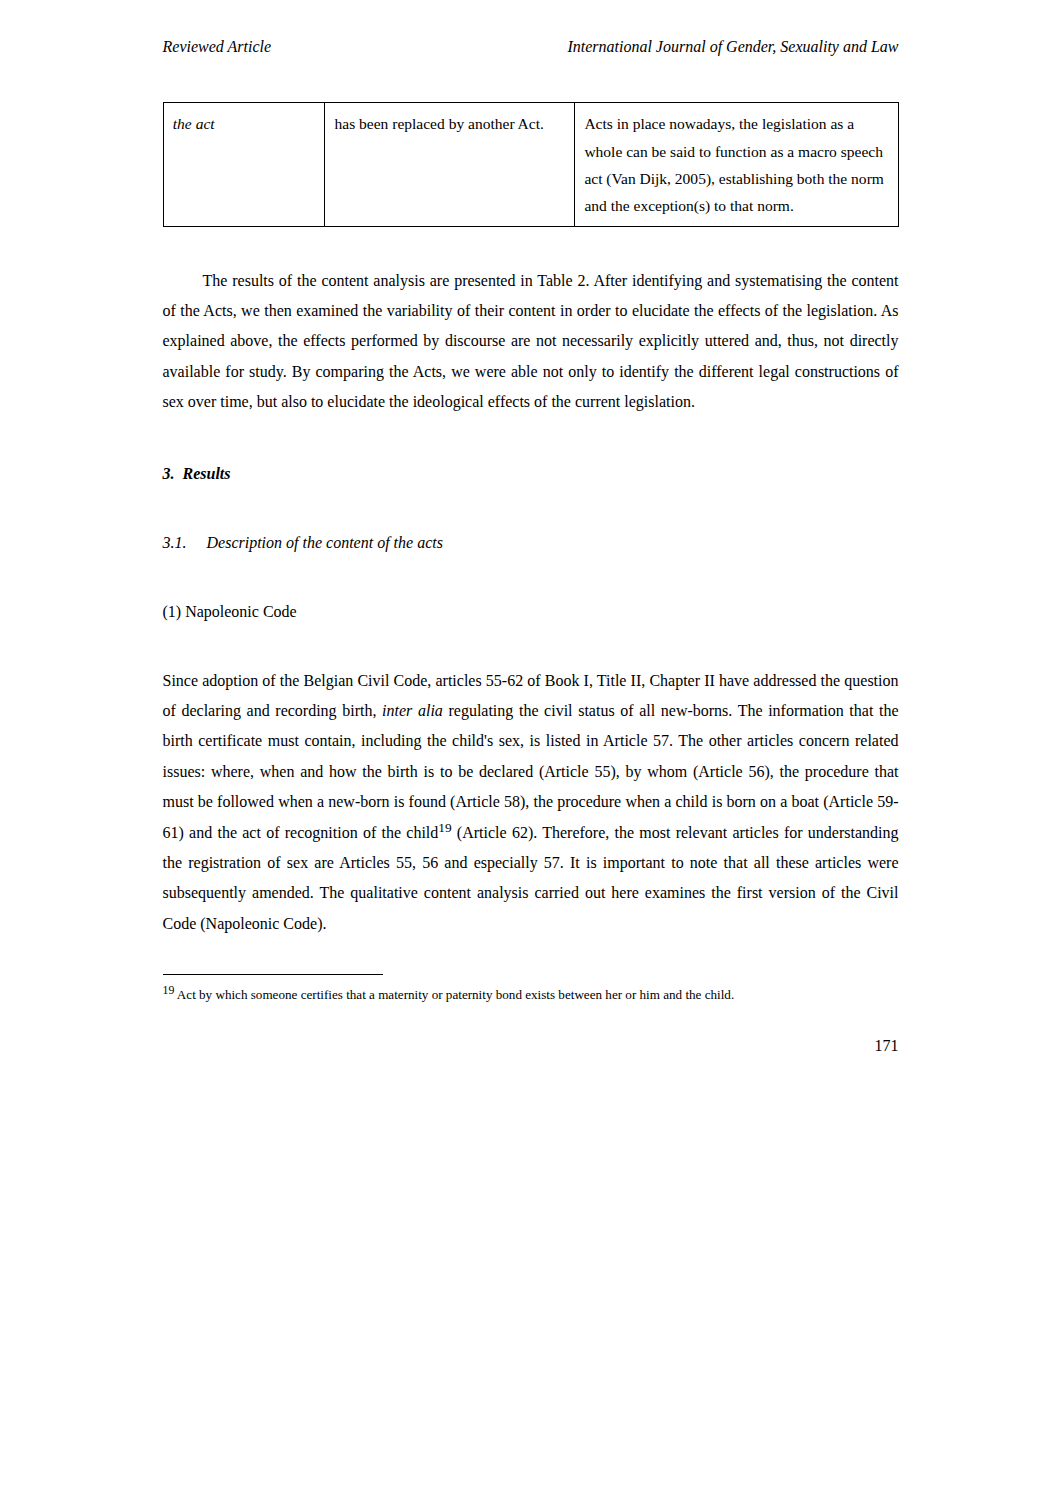Reviewed Article International Journal of Gender, Sexuality and Law
| the act | has been replaced by another Act. | Acts in place nowadays, the legislation as a whole can be said to function as a macro speech act (Van Dijk, 2005), establishing both the norm and the exception(s) to that norm. |
The results of the content analysis are presented in Table 2. After identifying and systematising the content of the Acts, we then examined the variability of their content in order to elucidate the effects of the legislation. As explained above, the effects performed by discourse are not necessarily explicitly uttered and, thus, not directly available for study. By comparing the Acts, we were able not only to identify the different legal constructions of sex over time, but also to elucidate the ideological effects of the current legislation.
3. Results
3.1. Description of the content of the acts
(1) Napoleonic Code
Since adoption of the Belgian Civil Code, articles 55-62 of Book I, Title II, Chapter II have addressed the question of declaring and recording birth, inter alia regulating the civil status of all new-borns. The information that the birth certificate must contain, including the child's sex, is listed in Article 57. The other articles concern related issues: where, when and how the birth is to be declared (Article 55), by whom (Article 56), the procedure that must be followed when a new-born is found (Article 58), the procedure when a child is born on a boat (Article 59-61) and the act of recognition of the child19 (Article 62). Therefore, the most relevant articles for understanding the registration of sex are Articles 55, 56 and especially 57. It is important to note that all these articles were subsequently amended. The qualitative content analysis carried out here examines the first version of the Civil Code (Napoleonic Code).
19 Act by which someone certifies that a maternity or paternity bond exists between her or him and the child.
171